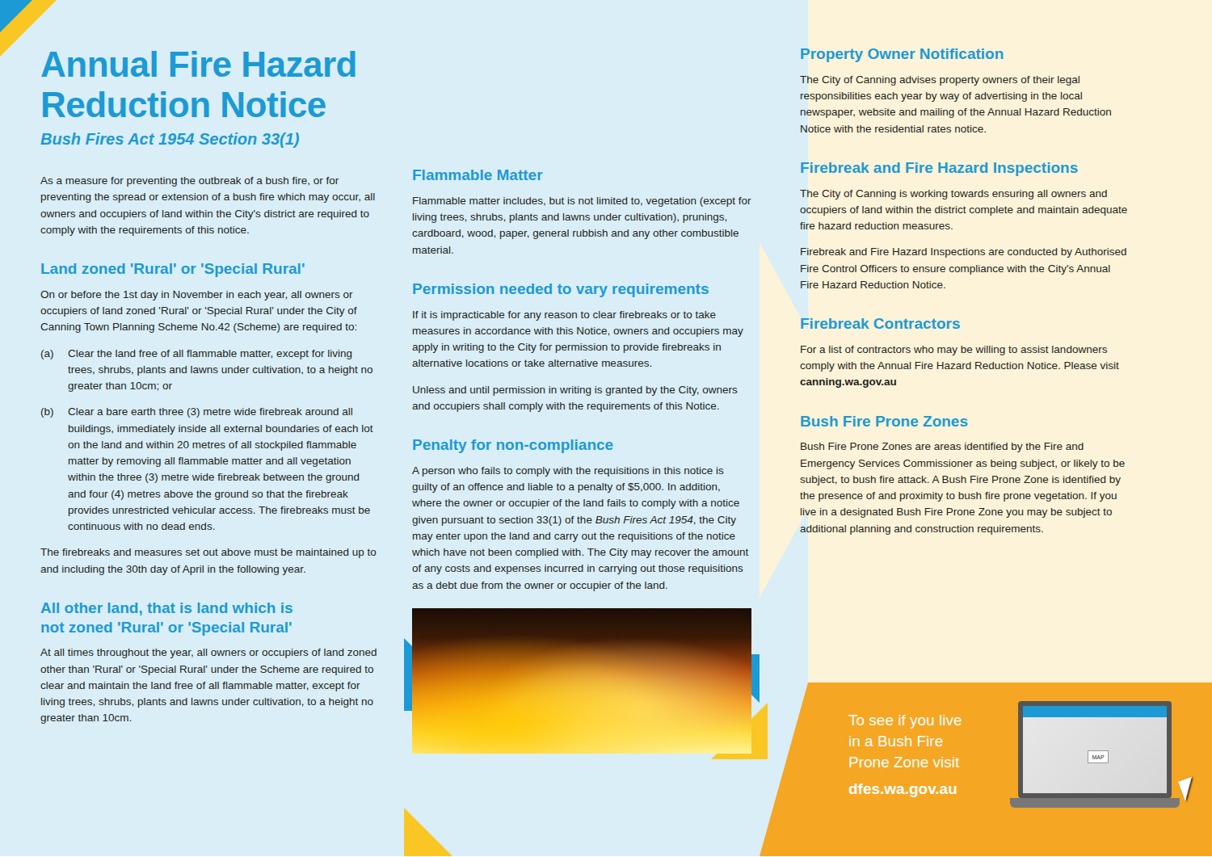Annual Fire Hazard Reduction Notice
Bush Fires Act 1954 Section 33(1)
As a measure for preventing the outbreak of a bush fire, or for preventing the spread or extension of a bush fire which may occur, all owners and occupiers of land within the City's district are required to comply with the requirements of this notice.
Land zoned 'Rural' or 'Special Rural'
On or before the 1st day in November in each year, all owners or occupiers of land zoned 'Rural' or 'Special Rural' under the City of Canning Town Planning Scheme No.42 (Scheme) are required to:
Clear the land free of all flammable matter, except for living trees, shrubs, plants and lawns under cultivation, to a height no greater than 10cm; or
Clear a bare earth three (3) metre wide firebreak around all buildings, immediately inside all external boundaries of each lot on the land and within 20 metres of all stockpiled flammable matter by removing all flammable matter and all vegetation within the three (3) metre wide firebreak between the ground and four (4) metres above the ground so that the firebreak provides unrestricted vehicular access. The firebreaks must be continuous with no dead ends.
The firebreaks and measures set out above must be maintained up to and including the 30th day of April in the following year.
All other land, that is land which is
not zoned 'Rural' or 'Special Rural'
At all times throughout the year, all owners or occupiers of land zoned other than 'Rural' or 'Special Rural' under the Scheme are required to clear and maintain the land free of all flammable matter, except for living trees, shrubs, plants and lawns under cultivation, to a height no greater than 10cm.
Flammable Matter
Flammable matter includes, but is not limited to, vegetation (except for living trees, shrubs, plants and lawns under cultivation), prunings, cardboard, wood, paper, general rubbish and any other combustible material.
Permission needed to vary requirements
If it is impracticable for any reason to clear firebreaks or to take measures in accordance with this Notice, owners and occupiers may apply in writing to the City for permission to provide firebreaks in alternative locations or take alternative measures.
Unless and until permission in writing is granted by the City, owners and occupiers shall comply with the requirements of this Notice.
Penalty for non-compliance
A person who fails to comply with the requisitions in this notice is guilty of an offence and liable to a penalty of $5,000. In addition, where the owner or occupier of the land fails to comply with a notice given pursuant to section 33(1) of the Bush Fires Act 1954, the City may enter upon the land and carry out the requisitions of the notice which have not been complied with. The City may recover the amount of any costs and expenses incurred in carrying out those requisitions as a debt due from the owner or occupier of the land.
Property Owner Notification
The City of Canning advises property owners of their legal responsibilities each year by way of advertising in the local newspaper, website and mailing of the Annual Hazard Reduction Notice with the residential rates notice.
Firebreak and Fire Hazard Inspections
The City of Canning is working towards ensuring all owners and occupiers of land within the district complete and maintain adequate fire hazard reduction measures.
Firebreak and Fire Hazard Inspections are conducted by Authorised Fire Control Officers to ensure compliance with the City's Annual Fire Hazard Reduction Notice.
Firebreak Contractors
For a list of contractors who may be willing to assist landowners comply with the Annual Fire Hazard Reduction Notice. Please visit canning.wa.gov.au
Bush Fire Prone Zones
Bush Fire Prone Zones are areas identified by the Fire and Emergency Services Commissioner as being subject, or likely to be subject, to bush fire attack. A Bush Fire Prone Zone is identified by the presence of and proximity to bush fire prone vegetation. If you live in a designated Bush Fire Prone Zone you may be subject to additional planning and construction requirements.
MAP
To see if you live
in a Bush Fire
Prone Zone visit dfes.wa.gov.au